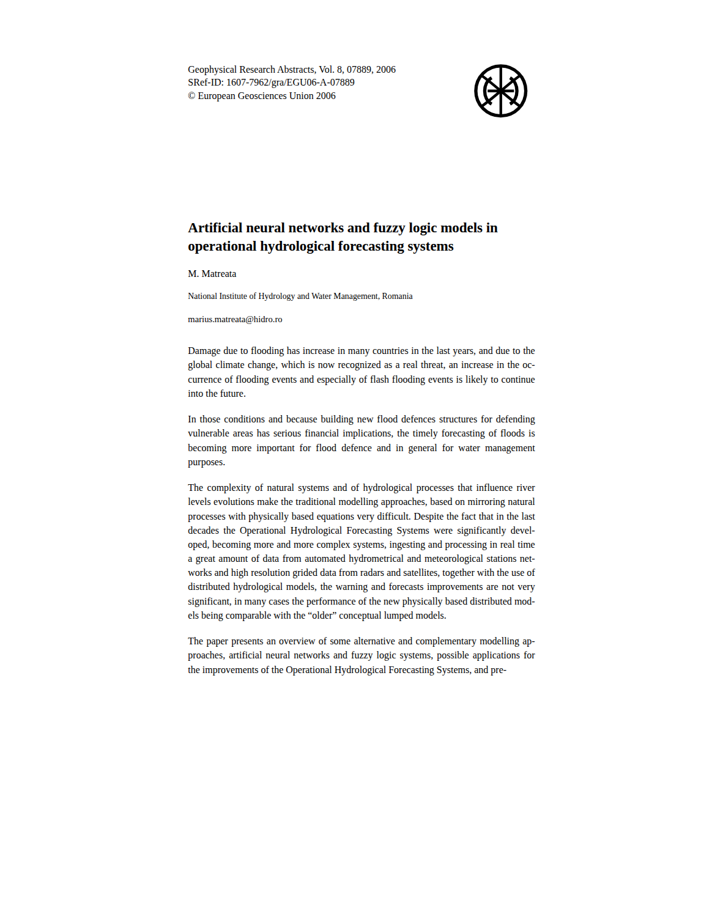Geophysical Research Abstracts, Vol. 8, 07889, 2006 SRef-ID: 1607-7962/gra/EGU06-A-07889 © European Geosciences Union 2006
EGU logo
Artificial neural networks and fuzzy logic models in operational hydrological forecasting systems
M. Matreata
National Institute of Hydrology and Water Management, Romania
marius.matreata@hidro.ro
Damage due to flooding has increase in many countries in the last years, and due to the global climate change, which is now recognized as a real threat, an increase in the occurrence of flooding events and especially of flash flooding events is likely to continue into the future.
In those conditions and because building new flood defences structures for defending vulnerable areas has serious financial implications, the timely forecasting of floods is becoming more important for flood defence and in general for water management purposes.
The complexity of natural systems and of hydrological processes that influence river levels evolutions make the traditional modelling approaches, based on mirroring natural processes with physically based equations very difficult. Despite the fact that in the last decades the Operational Hydrological Forecasting Systems were significantly developed, becoming more and more complex systems, ingesting and processing in real time a great amount of data from automated hydrometrical and meteorological stations networks and high resolution grided data from radars and satellites, together with the use of distributed hydrological models, the warning and forecasts improvements are not very significant, in many cases the performance of the new physically based distributed models being comparable with the “older” conceptual lumped models.
The paper presents an overview of some alternative and complementary modelling approaches, artificial neural networks and fuzzy logic systems, possible applications for the improvements of the Operational Hydrological Forecasting Systems, and pre-